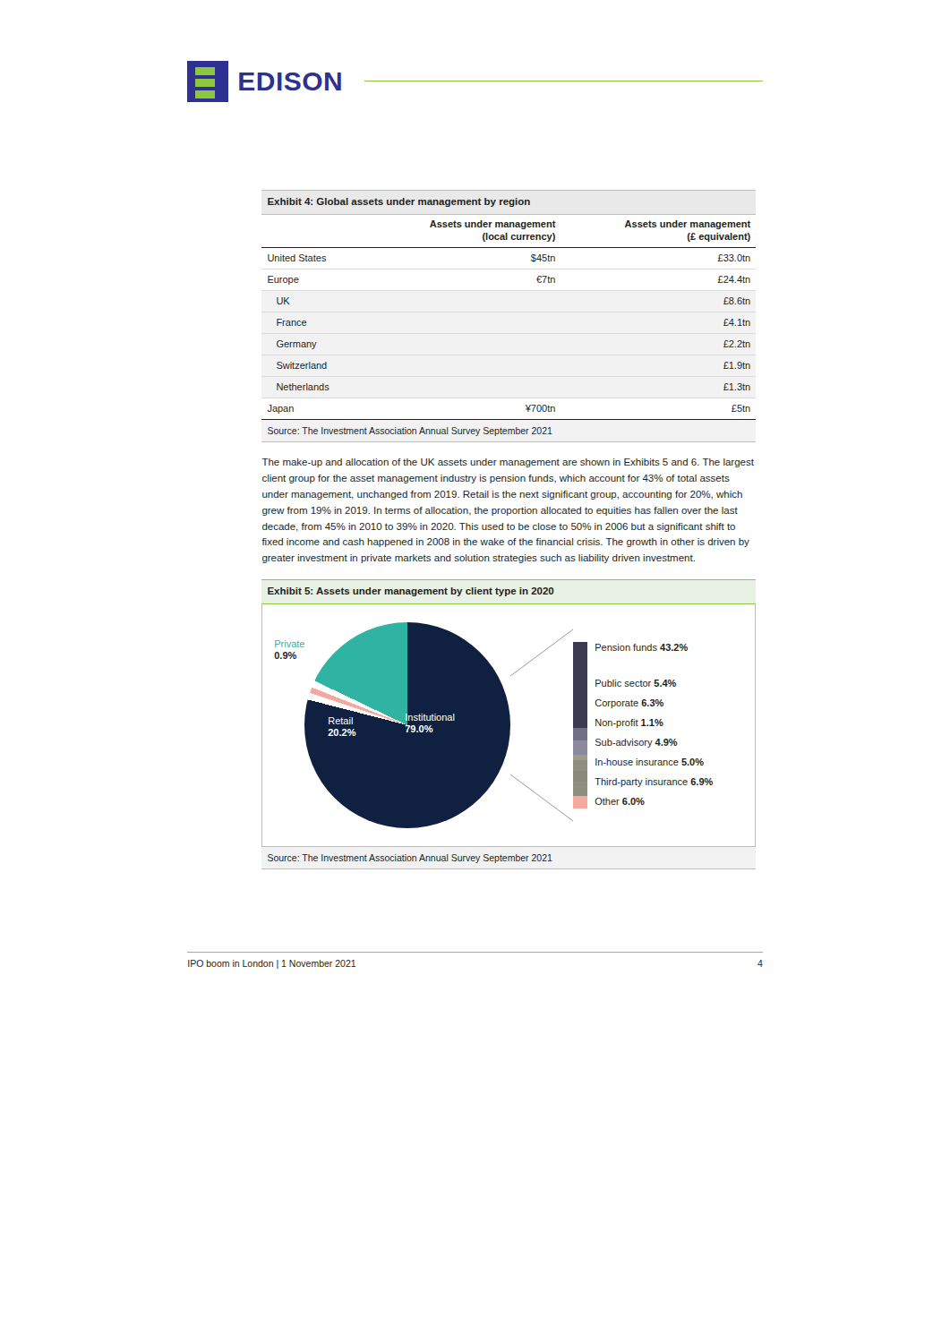EDISON
Exhibit 4: Global assets under management by region
| | Assets under management (local currency) | Assets under management (£ equivalent) |
| --- | --- | --- |
| United States | $45tn | £33.0tn |
| Europe | €7tn | £24.4tn |
| UK | | £8.6tn |
| France | | £4.1tn |
| Germany | | £2.2tn |
| Switzerland | | £1.9tn |
| Netherlands | | £1.3tn |
| Japan | ¥700tn | £5tn |
Source: The Investment Association Annual Survey September 2021
The make-up and allocation of the UK assets under management are shown in Exhibits 5 and 6. The largest client group for the asset management industry is pension funds, which account for 43% of total assets under management, unchanged from 2019. Retail is the next significant group, accounting for 20%, which grew from 19% in 2019. In terms of allocation, the proportion allocated to equities has fallen over the last decade, from 45% in 2010 to 39% in 2020. This used to be close to 50% in 2006 but a significant shift to fixed income and cash happened in 2008 in the wake of the financial crisis. The growth in other is driven by greater investment in private markets and solution strategies such as liability driven investment.
Exhibit 5: Assets under management by client type in 2020
Private
0.9%
Retail
20.2%
Institutional
79.0%
Pension funds 43.2%
Public sector 5.4%
Corporate 6.3%
Non-profit 1.1%
Sub-advisory 4.9%
In-house insurance 5.0%
Third-party insurance 6.9%
Other 6.0%
Source: The Investment Association Annual Survey September 2021
IPO boom in London | 1 November 2021
4